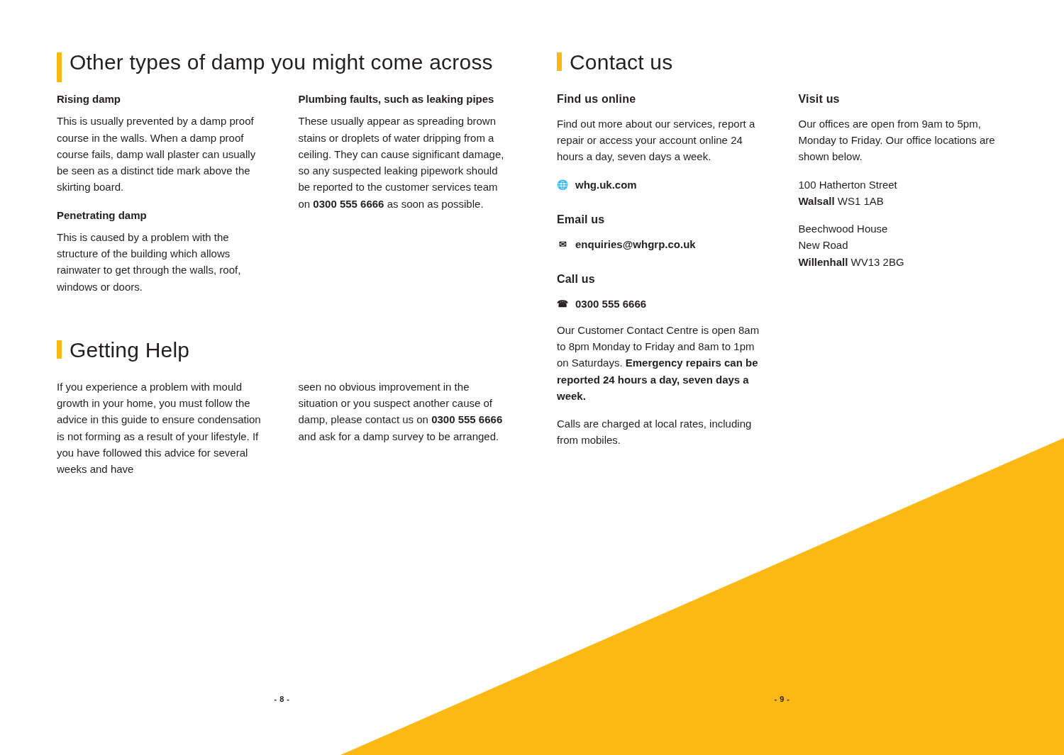Other types of damp you might come across
Rising damp
This is usually prevented by a damp proof course in the walls. When a damp proof course fails, damp wall plaster can usually be seen as a distinct tide mark above the skirting board.
Penetrating damp
This is caused by a problem with the structure of the building which allows rainwater to get through the walls, roof, windows or doors.
Plumbing faults, such as leaking pipes
These usually appear as spreading brown stains or droplets of water dripping from a ceiling. They can cause significant damage, so any suspected leaking pipework should be reported to the customer services team on 0300 555 6666 as soon as possible.
Getting Help
If you experience a problem with mould growth in your home, you must follow the advice in this guide to ensure condensation is not forming as a result of your lifestyle. If you have followed this advice for several weeks and have
seen no obvious improvement in the situation or you suspect another cause of damp, please contact us on 0300 555 6666 and ask for a damp survey to be arranged.
- 8 -
Contact us
Find us online
Find out more about our services, report a repair or access your account online 24 hours a day, seven days a week.
🌐 whg.uk.com
Email us
✉ enquiries@whgrp.co.uk
Call us
☎ 0300 555 6666
Our Customer Contact Centre is open 8am to 8pm Monday to Friday and 8am to 1pm on Saturdays. Emergency repairs can be reported 24 hours a day, seven days a week.
Calls are charged at local rates, including from mobiles.
Visit us
Our offices are open from 9am to 5pm, Monday to Friday. Our office locations are shown below.
100 Hatherton Street
Walsall WS1 1AB
Beechwood House
New Road
Willenhall WV13 2BG
- 9 -